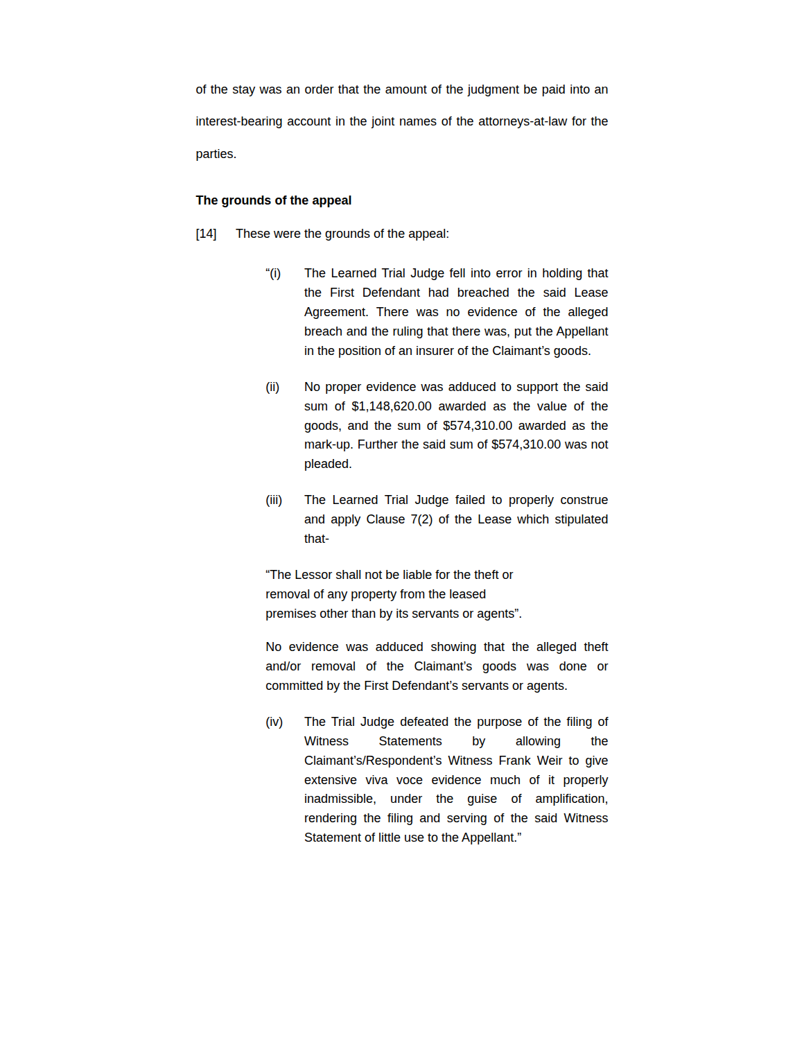of the stay was an order that the amount of the judgment be paid into an interest-bearing account in the joint names of the attorneys-at-law for the parties.
The grounds of the appeal
[14]
These were the grounds of the appeal:
“(i)
The Learned Trial Judge fell into error in holding that the First Defendant had breached the said Lease Agreement. There was no evidence of the alleged breach and the ruling that there was, put the Appellant in the position of an insurer of the Claimant’s goods.
(ii)
No proper evidence was adduced to support the said sum of $1,148,620.00 awarded as the value of the goods, and the sum of $574,310.00 awarded as the mark-up. Further the said sum of $574,310.00 was not pleaded.
(iii)
The Learned Trial Judge failed to properly construe and apply Clause 7(2) of the Lease which stipulated that-
“The Lessor shall not be liable for the theft or removal of any property from the leased premises other than by its servants or agents”.
No evidence was adduced showing that the alleged theft and/or removal of the Claimant’s goods was done or committed by the First Defendant’s servants or agents.
(iv)
The Trial Judge defeated the purpose of the filing of Witness Statements by allowing the Claimant’s/Respondent’s Witness Frank Weir to give extensive viva voce evidence much of it properly inadmissible, under the guise of amplification, rendering the filing and serving of the said Witness Statement of little use to the Appellant.”